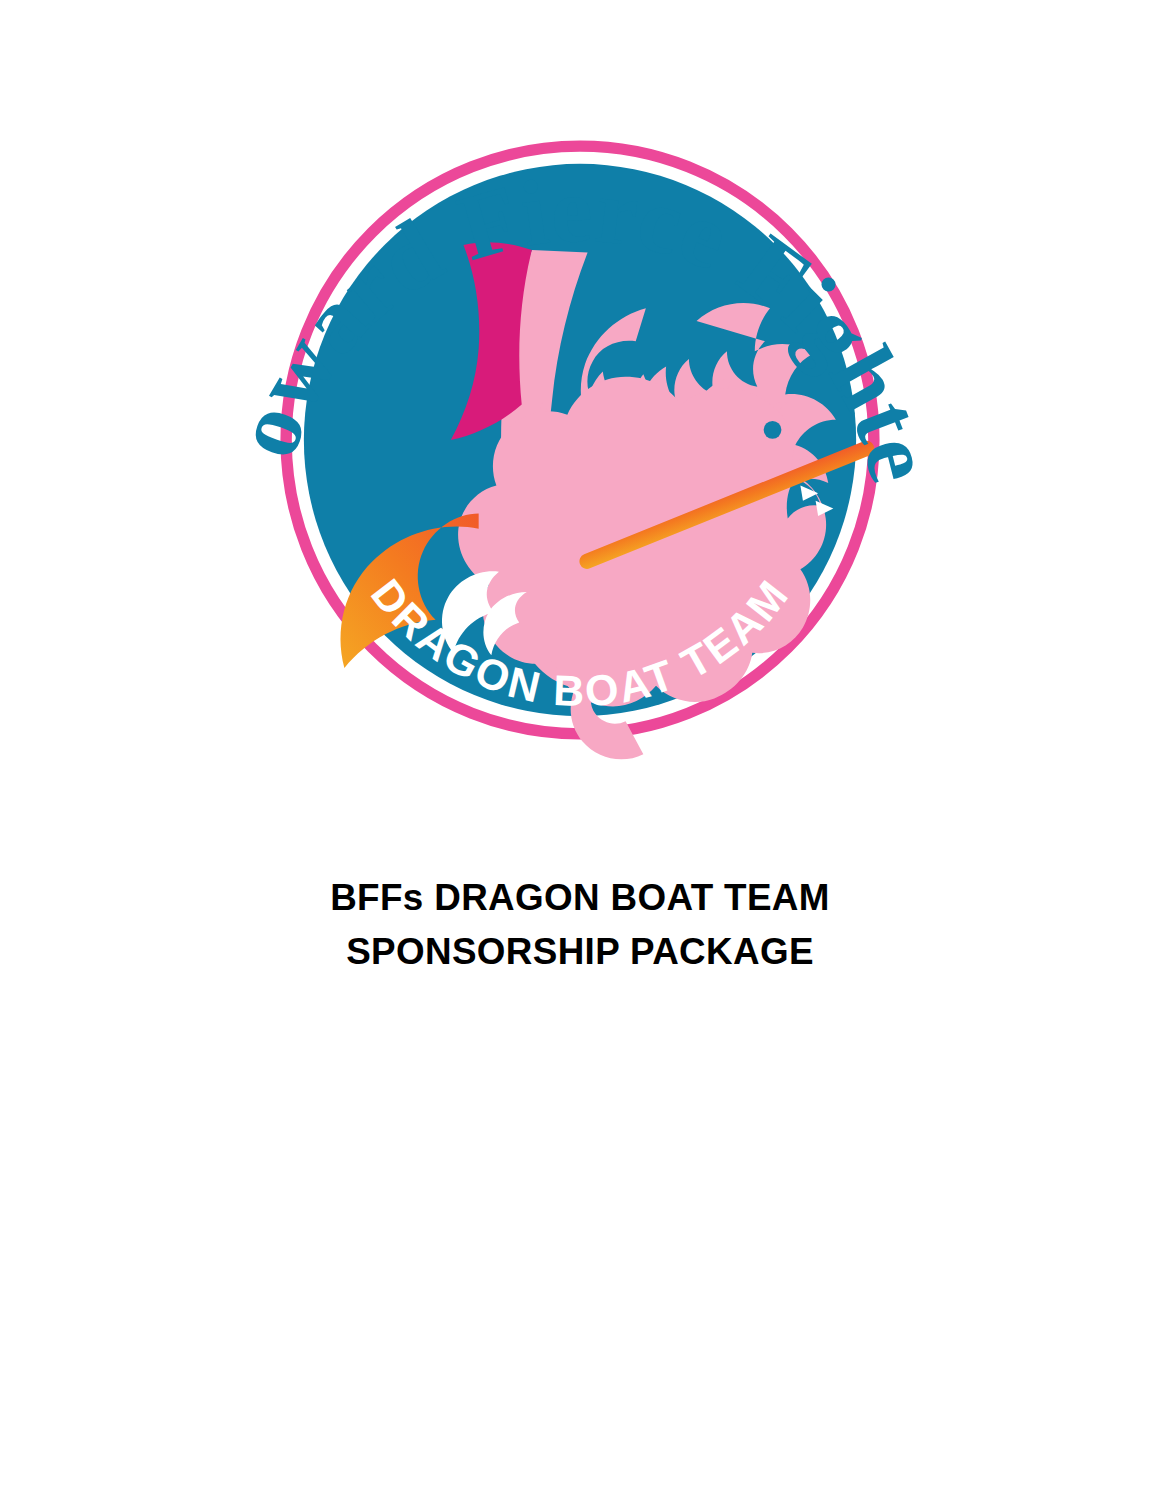Broward Fierce Fighters DRAGON BOAT TEAM
BFFs DRAGON BOAT TEAM SPONSORSHIP PACKAGE